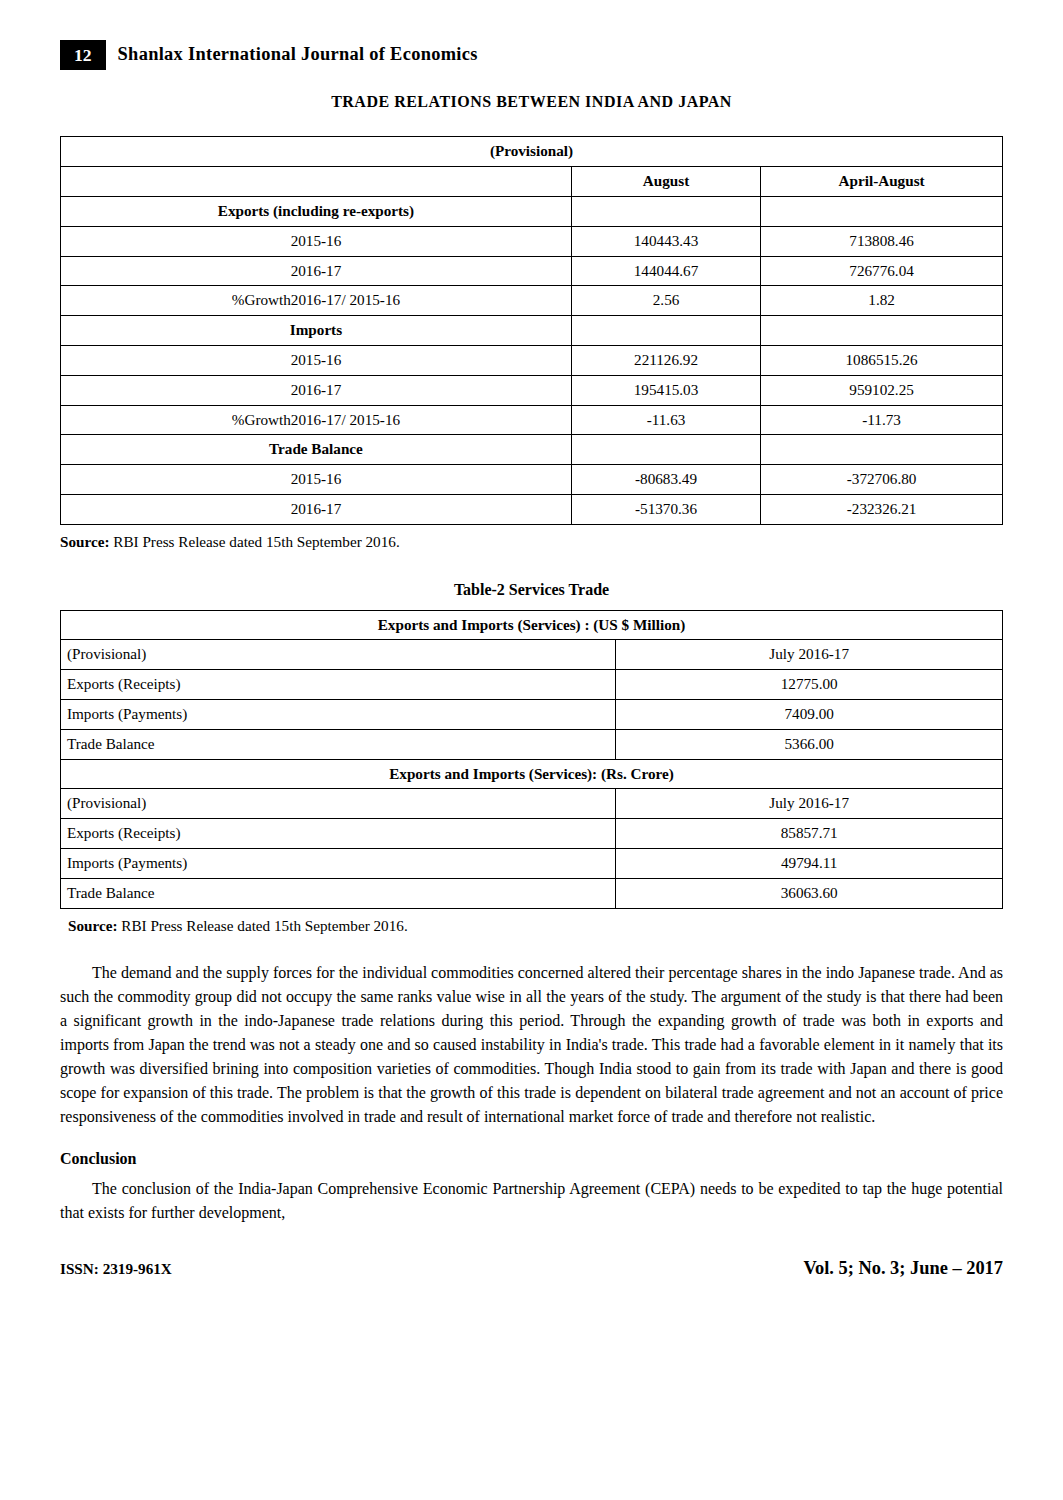12 Shanlax International Journal of Economics
TRADE RELATIONS BETWEEN INDIA AND JAPAN
| (Provisional) |
| | August | April-August |
| Exports (including re-exports) | | |
| 2015-16 | 140443.43 | 713808.46 |
| 2016-17 | 144044.67 | 726776.04 |
| %Growth2016-17/ 2015-16 | 2.56 | 1.82 |
| Imports | | |
| 2015-16 | 221126.92 | 1086515.26 |
| 2016-17 | 195415.03 | 959102.25 |
| %Growth2016-17/ 2015-16 | -11.63 | -11.73 |
| Trade Balance | | |
| 2015-16 | -80683.49 | -372706.80 |
| 2016-17 | -51370.36 | -232326.21 |
Source: RBI Press Release dated 15th September 2016.
Table-2 Services Trade
| Exports and Imports (Services) : (US $ Million) |
| (Provisional) | July 2016-17 |
| Exports (Receipts) | 12775.00 |
| Imports (Payments) | 7409.00 |
| Trade Balance | 5366.00 |
| Exports and Imports (Services): (Rs. Crore) |
| (Provisional) | July 2016-17 |
| Exports (Receipts) | 85857.71 |
| Imports (Payments) | 49794.11 |
| Trade Balance | 36063.60 |
Source: RBI Press Release dated 15th September 2016.
The demand and the supply forces for the individual commodities concerned altered their percentage shares in the indo Japanese trade. And as such the commodity group did not occupy the same ranks value wise in all the years of the study. The argument of the study is that there had been a significant growth in the indo-Japanese trade relations during this period. Through the expanding growth of trade was both in exports and imports from Japan the trend was not a steady one and so caused instability in India's trade. This trade had a favorable element in it namely that its growth was diversified brining into composition varieties of commodities. Though India stood to gain from its trade with Japan and there is good scope for expansion of this trade. The problem is that the growth of this trade is dependent on bilateral trade agreement and not an account of price responsiveness of the commodities involved in trade and result of international market force of trade and therefore not realistic.
Conclusion
The conclusion of the India-Japan Comprehensive Economic Partnership Agreement (CEPA) needs to be expedited to tap the huge potential that exists for further development,
ISSN: 2319-961X Vol. 5; No. 3; June – 2017